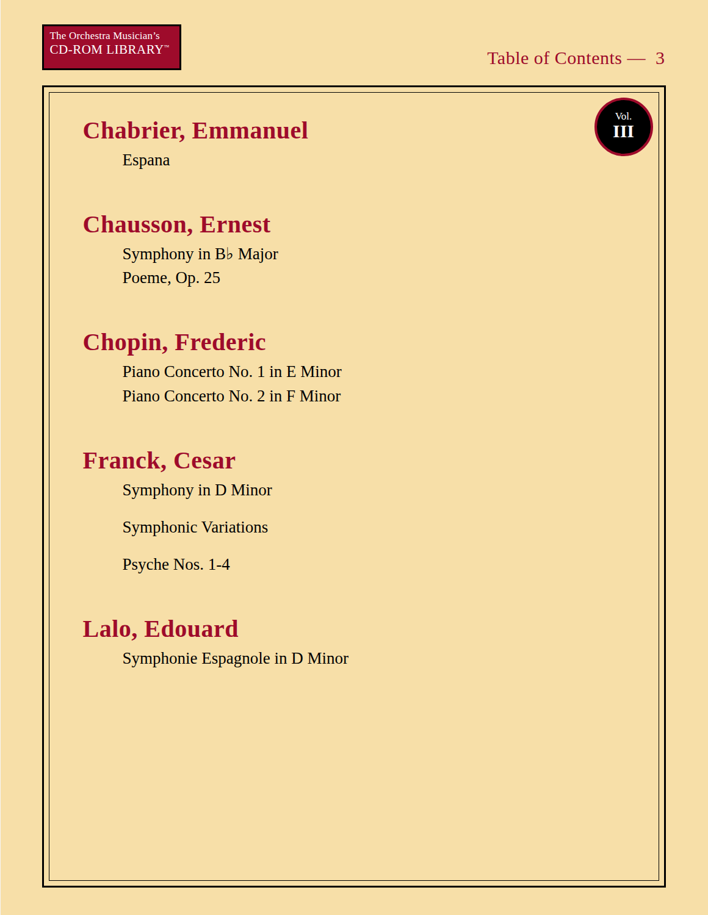The Orchestra Musician’s
CD-ROM LIBRARY™
Table of Contents — 3
Vol.
III
Chabrier, Emmanuel
Espana
Chausson, Ernest
Symphony in B♭ Major
Poeme, Op. 25
Chopin, Frederic
Piano Concerto No. 1 in E Minor
Piano Concerto No. 2 in F Minor
Franck, Cesar
Symphony in D Minor
Symphonic Variations
Psyche Nos. 1-4
Lalo, Edouard
Symphonie Espagnole in D Minor